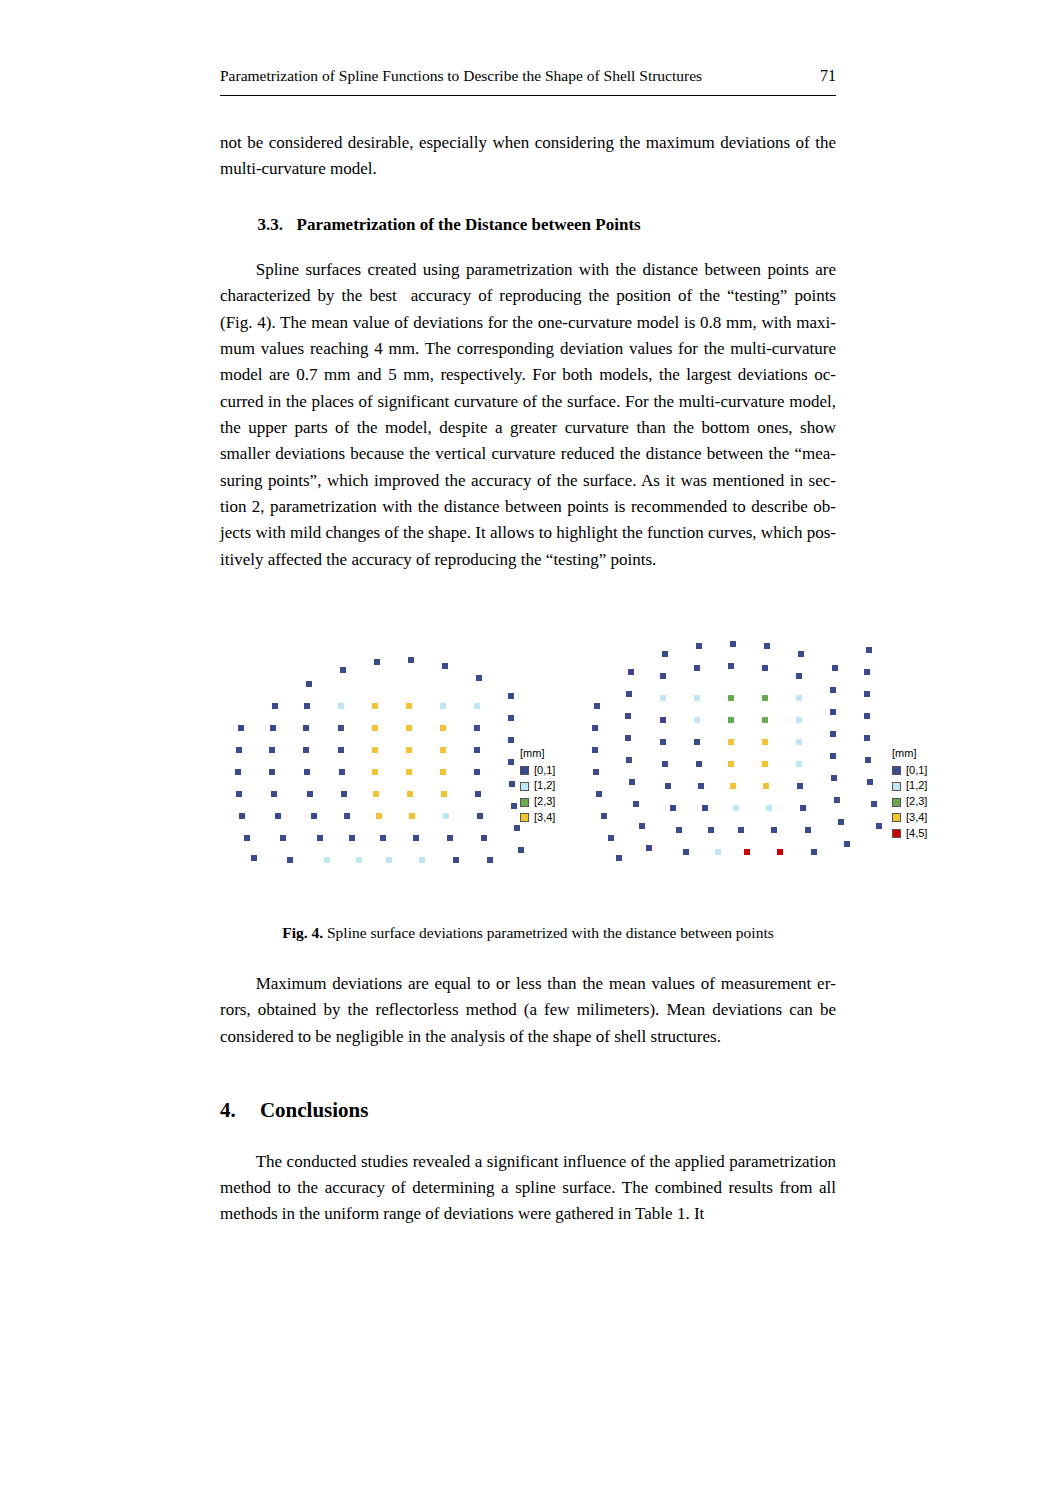Parametrization of Spline Functions to Describe the Shape of Shell Structures 71
not be considered desirable, especially when considering the maximum deviations of the multi-curvature model.
3.3. Parametrization of the Distance between Points
Spline surfaces created using parametrization with the distance between points are characterized by the best accuracy of reproducing the position of the “testing” points (Fig. 4). The mean value of deviations for the one-curvature model is 0.8 mm, with maximum values reaching 4 mm. The corresponding deviation values for the multi-curvature model are 0.7 mm and 5 mm, respectively. For both models, the largest deviations occurred in the places of significant curvature of the surface. For the multi-curvature model, the upper parts of the model, despite a greater curvature than the bottom ones, show smaller deviations because the vertical curvature reduced the distance between the “measuring points”, which improved the accuracy of the surface. As it was mentioned in section 2, parametrization with the distance between points is recommended to describe objects with mild changes of the shape. It allows to highlight the function curves, which positively affected the accuracy of reproducing the “testing” points.
[mm]
[0,1]
[1,2]
[2,3]
[3,4]
[mm]
[0,1]
[1,2]
[2,3]
[3,4]
[4,5]
Fig. 4. Spline surface deviations parametrized with the distance between points
Maximum deviations are equal to or less than the mean values of measurement errors, obtained by the reflectorless method (a few milimeters). Mean deviations can be considered to be negligible in the analysis of the shape of shell structures.
4. Conclusions
The conducted studies revealed a significant influence of the applied parametrization method to the accuracy of determining a spline surface. The combined results from all methods in the uniform range of deviations were gathered in Table 1. It